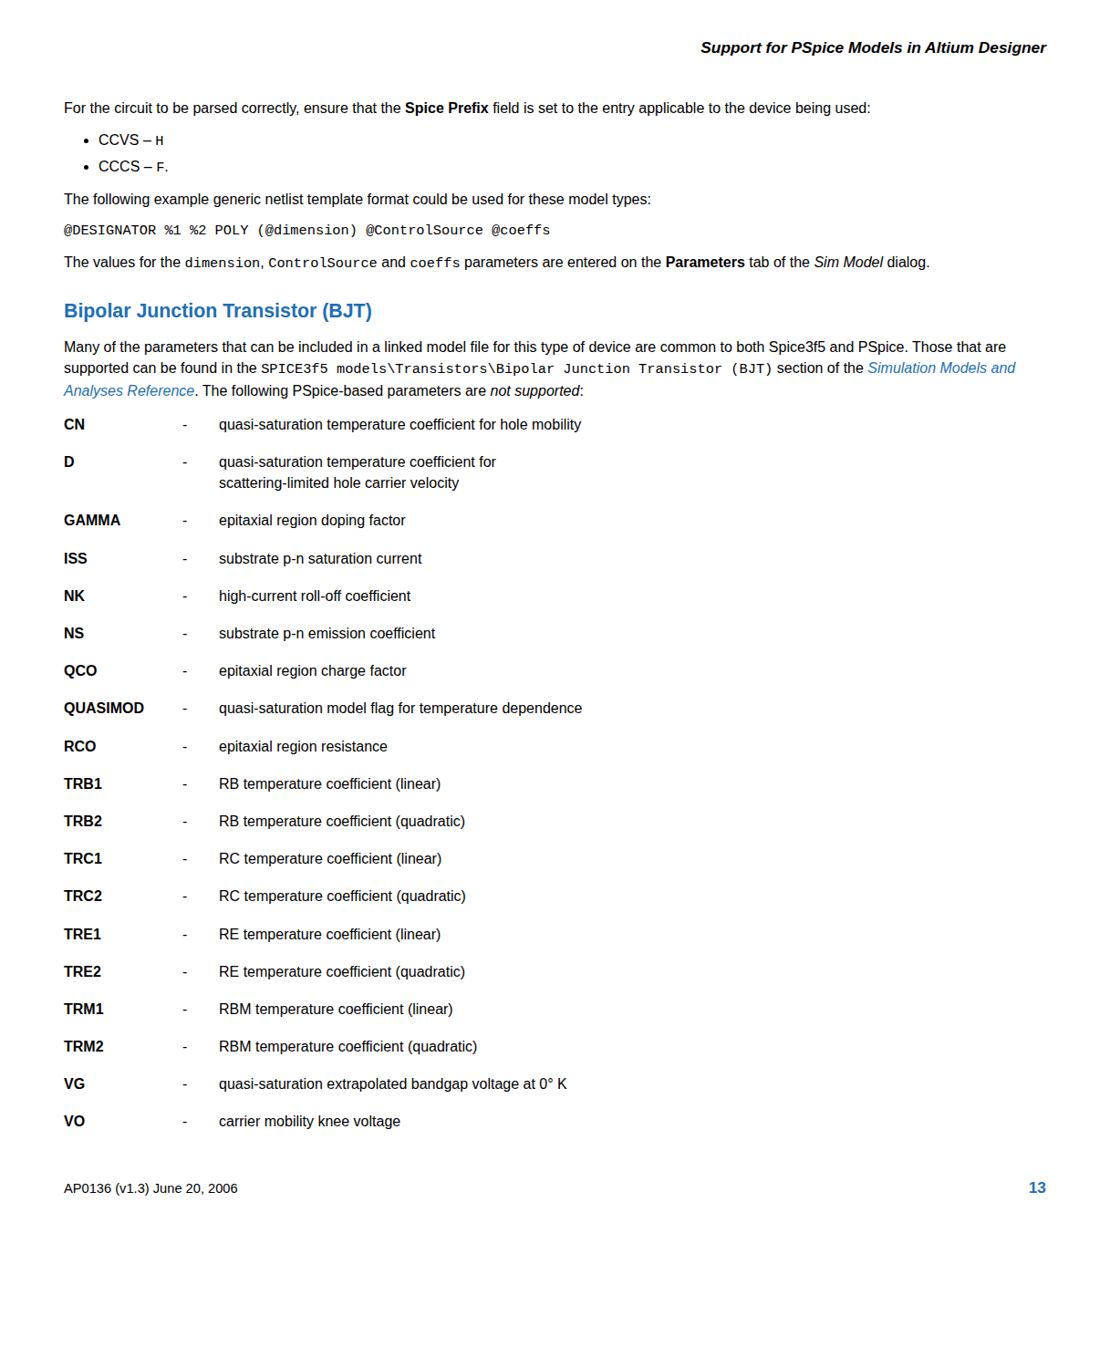Support for PSpice Models in Altium Designer
For the circuit to be parsed correctly, ensure that the Spice Prefix field is set to the entry applicable to the device being used:
CCVS – H
CCCS – F.
The following example generic netlist template format could be used for these model types:
@DESIGNATOR %1 %2 POLY (@dimension) @ControlSource @coeffs
The values for the dimension, ControlSource and coeffs parameters are entered on the Parameters tab of the Sim Model dialog.
Bipolar Junction Transistor (BJT)
Many of the parameters that can be included in a linked model file for this type of device are common to both Spice3f5 and PSpice. Those that are supported can be found in the SPICE3f5 models\Transistors\Bipolar Junction Transistor (BJT) section of the Simulation Models and Analyses Reference. The following PSpice-based parameters are not supported:
| CN | - | quasi-saturation temperature coefficient for hole mobility |
| D | - | quasi-saturation temperature coefficient for scattering-limited hole carrier velocity |
| GAMMA | - | epitaxial region doping factor |
| ISS | - | substrate p-n saturation current |
| NK | - | high-current roll-off coefficient |
| NS | - | substrate p-n emission coefficient |
| QCO | - | epitaxial region charge factor |
| QUASIMOD | - | quasi-saturation model flag for temperature dependence |
| RCO | - | epitaxial region resistance |
| TRB1 | - | RB temperature coefficient (linear) |
| TRB2 | - | RB temperature coefficient (quadratic) |
| TRC1 | - | RC temperature coefficient (linear) |
| TRC2 | - | RC temperature coefficient (quadratic) |
| TRE1 | - | RE temperature coefficient (linear) |
| TRE2 | - | RE temperature coefficient (quadratic) |
| TRM1 | - | RBM temperature coefficient (linear) |
| TRM2 | - | RBM temperature coefficient (quadratic) |
| VG | - | quasi-saturation extrapolated bandgap voltage at 0° K |
| VO | - | carrier mobility knee voltage |
AP0136 (v1.3) June 20, 2006 13